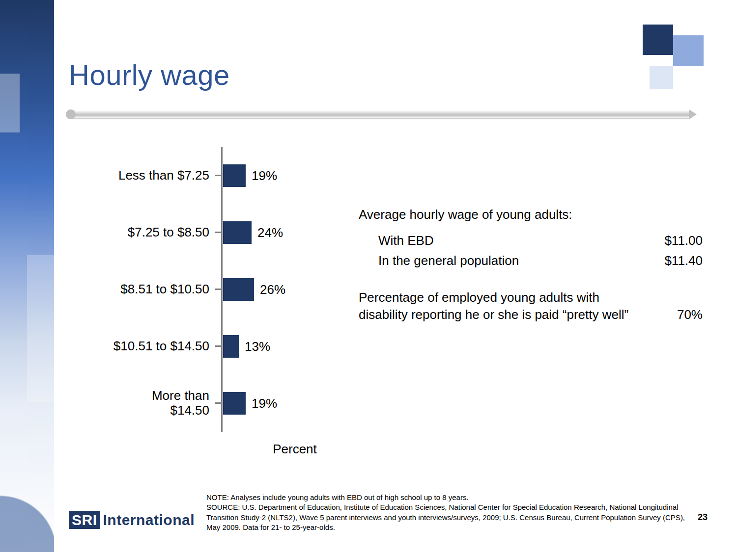Hourly wage
Less than $7.25
19%
$7.25 to $8.50
24%
$8.51 to $10.50
26%
$10.51 to $14.50
13%
More than
$14.50
19%
Percent
Average hourly wage of young adults:
With EBD$11.00
In the general population$11.40
Percentage of employed young adults with disability reporting he or she is paid “pretty well”
70%
SRIInternational
NOTE: Analyses include young adults with EBD out of high school up to 8 years.
SOURCE: U.S. Department of Education, Institute of Education Sciences, National Center for Special Education Research, National Longitudinal Transition Study-2 (NLTS2), Wave 5 parent interviews and youth interviews/surveys, 2009; U.S. Census Bureau, Current Population Survey (CPS), May 2009. Data for 21- to 25-year-olds.
23